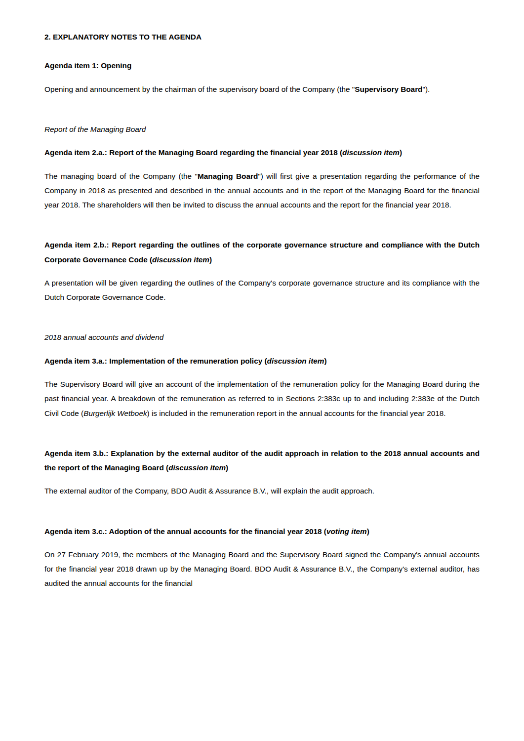2. EXPLANATORY NOTES TO THE AGENDA
Agenda item 1: Opening
Opening and announcement by the chairman of the supervisory board of the Company (the "Supervisory Board").
Report of the Managing Board
Agenda item 2.a.: Report of the Managing Board regarding the financial year 2018 (discussion item)
The managing board of the Company (the "Managing Board") will first give a presentation regarding the performance of the Company in 2018 as presented and described in the annual accounts and in the report of the Managing Board for the financial year 2018. The shareholders will then be invited to discuss the annual accounts and the report for the financial year 2018.
Agenda item 2.b.: Report regarding the outlines of the corporate governance structure and compliance with the Dutch Corporate Governance Code (discussion item)
A presentation will be given regarding the outlines of the Company's corporate governance structure and its compliance with the Dutch Corporate Governance Code.
2018 annual accounts and dividend
Agenda item 3.a.: Implementation of the remuneration policy (discussion item)
The Supervisory Board will give an account of the implementation of the remuneration policy for the Managing Board during the past financial year. A breakdown of the remuneration as referred to in Sections 2:383c up to and including 2:383e of the Dutch Civil Code (Burgerlijk Wetboek) is included in the remuneration report in the annual accounts for the financial year 2018.
Agenda item 3.b.: Explanation by the external auditor of the audit approach in relation to the 2018 annual accounts and the report of the Managing Board (discussion item)
The external auditor of the Company, BDO Audit & Assurance B.V., will explain the audit approach.
Agenda item 3.c.: Adoption of the annual accounts for the financial year 2018 (voting item)
On 27 February 2019, the members of the Managing Board and the Supervisory Board signed the Company's annual accounts for the financial year 2018 drawn up by the Managing Board. BDO Audit & Assurance B.V., the Company's external auditor, has audited the annual accounts for the financial